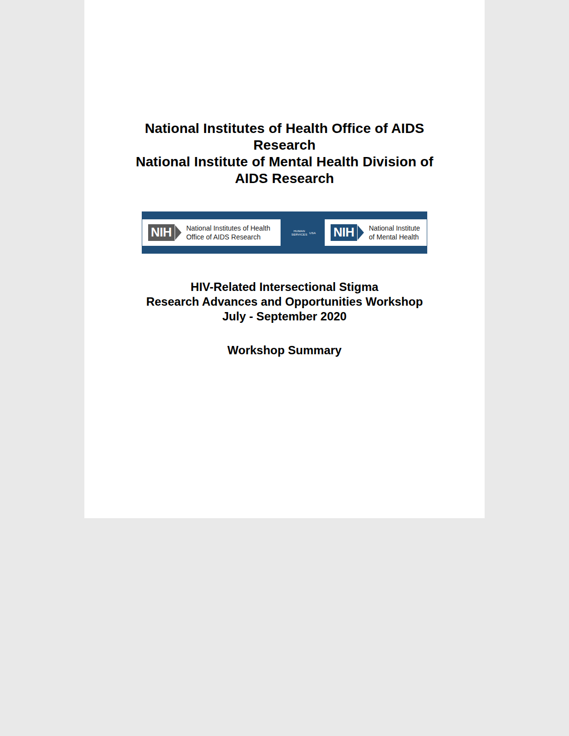National Institutes of Health Office of AIDS Research
National Institute of Mental Health Division of AIDS Research
NIH National Institutes of Health Office of AIDS Research
HUMAN SERVICES USA
NIH National Institute of Mental Health
HIV-Related Intersectional Stigma
Research Advances and Opportunities Workshop
July - September 2020
Workshop Summary